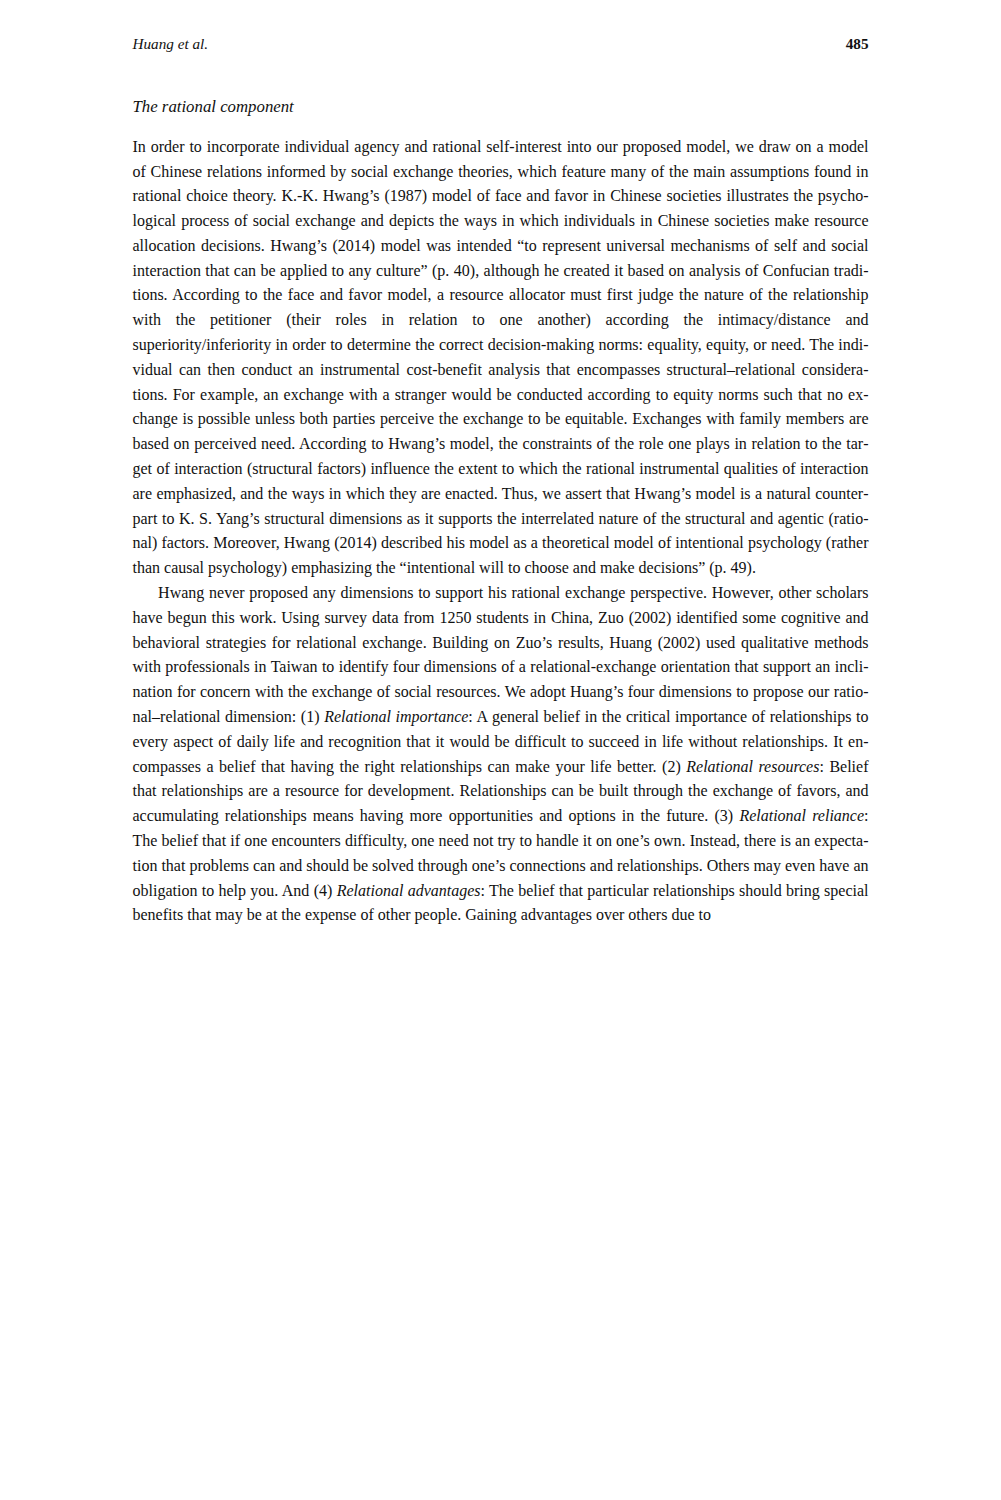Huang et al. 485
The rational component
In order to incorporate individual agency and rational self-interest into our proposed model, we draw on a model of Chinese relations informed by social exchange theories, which feature many of the main assumptions found in rational choice theory. K.-K. Hwang’s (1987) model of face and favor in Chinese societies illustrates the psychological process of social exchange and depicts the ways in which individuals in Chinese societies make resource allocation decisions. Hwang’s (2014) model was intended “to represent universal mechanisms of self and social interaction that can be applied to any culture” (p. 40), although he created it based on analysis of Confucian traditions. According to the face and favor model, a resource allocator must first judge the nature of the relationship with the petitioner (their roles in relation to one another) according the intimacy/distance and superiority/inferiority in order to determine the correct decision-making norms: equality, equity, or need. The individual can then conduct an instrumental cost-benefit analysis that encompasses structural–relational considerations. For example, an exchange with a stranger would be conducted according to equity norms such that no exchange is possible unless both parties perceive the exchange to be equitable. Exchanges with family members are based on perceived need. According to Hwang’s model, the constraints of the role one plays in relation to the target of interaction (structural factors) influence the extent to which the rational instrumental qualities of interaction are emphasized, and the ways in which they are enacted. Thus, we assert that Hwang’s model is a natural counterpart to K. S. Yang’s structural dimensions as it supports the interrelated nature of the structural and agentic (rational) factors. Moreover, Hwang (2014) described his model as a theoretical model of intentional psychology (rather than causal psychology) emphasizing the “intentional will to choose and make decisions” (p. 49).
Hwang never proposed any dimensions to support his rational exchange perspective. However, other scholars have begun this work. Using survey data from 1250 students in China, Zuo (2002) identified some cognitive and behavioral strategies for relational exchange. Building on Zuo’s results, Huang (2002) used qualitative methods with professionals in Taiwan to identify four dimensions of a relational-exchange orientation that support an inclination for concern with the exchange of social resources. We adopt Huang’s four dimensions to propose our rational–relational dimension: (1) Relational importance: A general belief in the critical importance of relationships to every aspect of daily life and recognition that it would be difficult to succeed in life without relationships. It encompasses a belief that having the right relationships can make your life better. (2) Relational resources: Belief that relationships are a resource for development. Relationships can be built through the exchange of favors, and accumulating relationships means having more opportunities and options in the future. (3) Relational reliance: The belief that if one encounters difficulty, one need not try to handle it on one’s own. Instead, there is an expectation that problems can and should be solved through one’s connections and relationships. Others may even have an obligation to help you. And (4) Relational advantages: The belief that particular relationships should bring special benefits that may be at the expense of other people. Gaining advantages over others due to